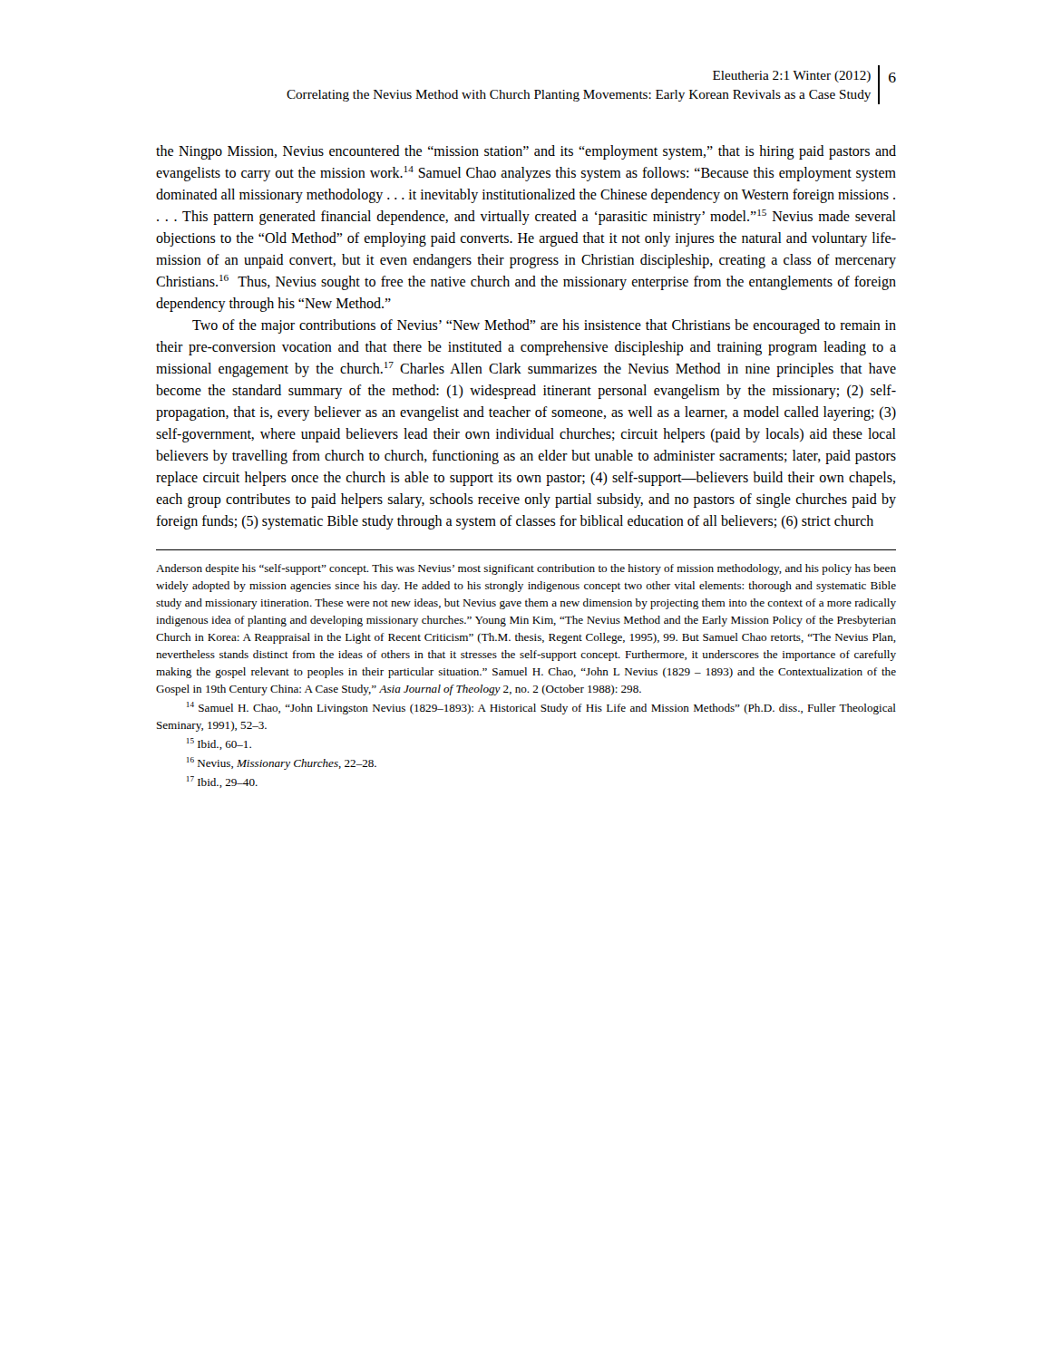Eleutheria 2:1 Winter (2012)
Correlating the Nevius Method with Church Planting Movements: Early Korean Revivals as a Case Study
6
the Ningpo Mission, Nevius encountered the “mission station” and its “employment system,” that is hiring paid pastors and evangelists to carry out the mission work.14 Samuel Chao analyzes this system as follows: “Because this employment system dominated all missionary methodology . . . it inevitably institutionalized the Chinese dependency on Western foreign missions . . . . This pattern generated financial dependence, and virtually created a ‘parasitic ministry’ model.”15 Nevius made several objections to the “Old Method” of employing paid converts. He argued that it not only injures the natural and voluntary life-mission of an unpaid convert, but it even endangers their progress in Christian discipleship, creating a class of mercenary Christians.16 Thus, Nevius sought to free the native church and the missionary enterprise from the entanglements of foreign dependency through his “New Method.”
Two of the major contributions of Nevius’ “New Method” are his insistence that Christians be encouraged to remain in their pre-conversion vocation and that there be instituted a comprehensive discipleship and training program leading to a missional engagement by the church.17 Charles Allen Clark summarizes the Nevius Method in nine principles that have become the standard summary of the method: (1) widespread itinerant personal evangelism by the missionary; (2) self-propagation, that is, every believer as an evangelist and teacher of someone, as well as a learner, a model called layering; (3) self-government, where unpaid believers lead their own individual churches; circuit helpers (paid by locals) aid these local believers by travelling from church to church, functioning as an elder but unable to administer sacraments; later, paid pastors replace circuit helpers once the church is able to support its own pastor; (4) self-support—believers build their own chapels, each group contributes to paid helpers salary, schools receive only partial subsidy, and no pastors of single churches paid by foreign funds; (5) systematic Bible study through a system of classes for biblical education of all believers; (6) strict church
Anderson despite his “self-support” concept. This was Nevius’ most significant contribution to the history of mission methodology, and his policy has been widely adopted by mission agencies since his day. He added to his strongly indigenous concept two other vital elements: thorough and systematic Bible study and missionary itineration. These were not new ideas, but Nevius gave them a new dimension by projecting them into the context of a more radically indigenous idea of planting and developing missionary churches.” Young Min Kim, “The Nevius Method and the Early Mission Policy of the Presbyterian Church in Korea: A Reappraisal in the Light of Recent Criticism” (Th.M. thesis, Regent College, 1995), 99. But Samuel Chao retorts, “The Nevius Plan, nevertheless stands distinct from the ideas of others in that it stresses the self-support concept. Furthermore, it underscores the importance of carefully making the gospel relevant to peoples in their particular situation.” Samuel H. Chao, “John L Nevius (1829 – 1893) and the Contextualization of the Gospel in 19th Century China: A Case Study,” Asia Journal of Theology 2, no. 2 (October 1988): 298.
14 Samuel H. Chao, “John Livingston Nevius (1829–1893): A Historical Study of His Life and Mission Methods” (Ph.D. diss., Fuller Theological Seminary, 1991), 52–3.
15 Ibid., 60–1.
16 Nevius, Missionary Churches, 22–28.
17 Ibid., 29–40.